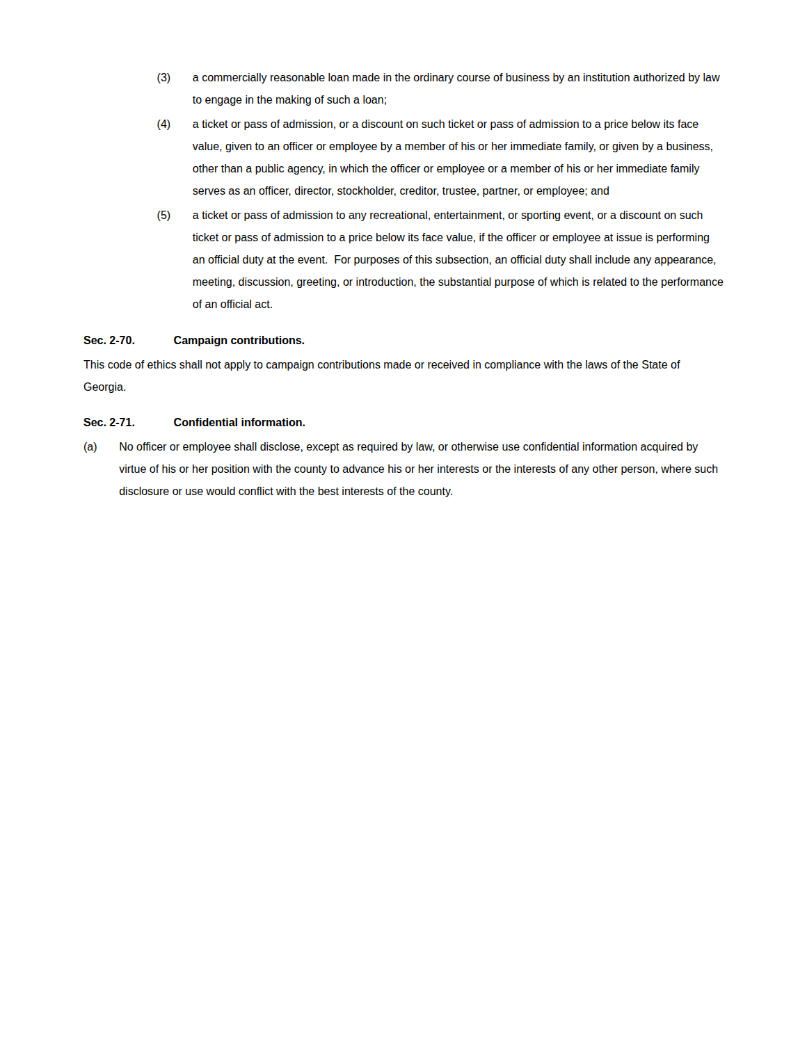(3) a commercially reasonable loan made in the ordinary course of business by an institution authorized by law to engage in the making of such a loan;
(4) a ticket or pass of admission, or a discount on such ticket or pass of admission to a price below its face value, given to an officer or employee by a member of his or her immediate family, or given by a business, other than a public agency, in which the officer or employee or a member of his or her immediate family serves as an officer, director, stockholder, creditor, trustee, partner, or employee; and
(5) a ticket or pass of admission to any recreational, entertainment, or sporting event, or a discount on such ticket or pass of admission to a price below its face value, if the officer or employee at issue is performing an official duty at the event. For purposes of this subsection, an official duty shall include any appearance, meeting, discussion, greeting, or introduction, the substantial purpose of which is related to the performance of an official act.
Sec. 2-70. Campaign contributions.
This code of ethics shall not apply to campaign contributions made or received in compliance with the laws of the State of Georgia.
Sec. 2-71. Confidential information.
(a) No officer or employee shall disclose, except as required by law, or otherwise use confidential information acquired by virtue of his or her position with the county to advance his or her interests or the interests of any other person, where such disclosure or use would conflict with the best interests of the county.